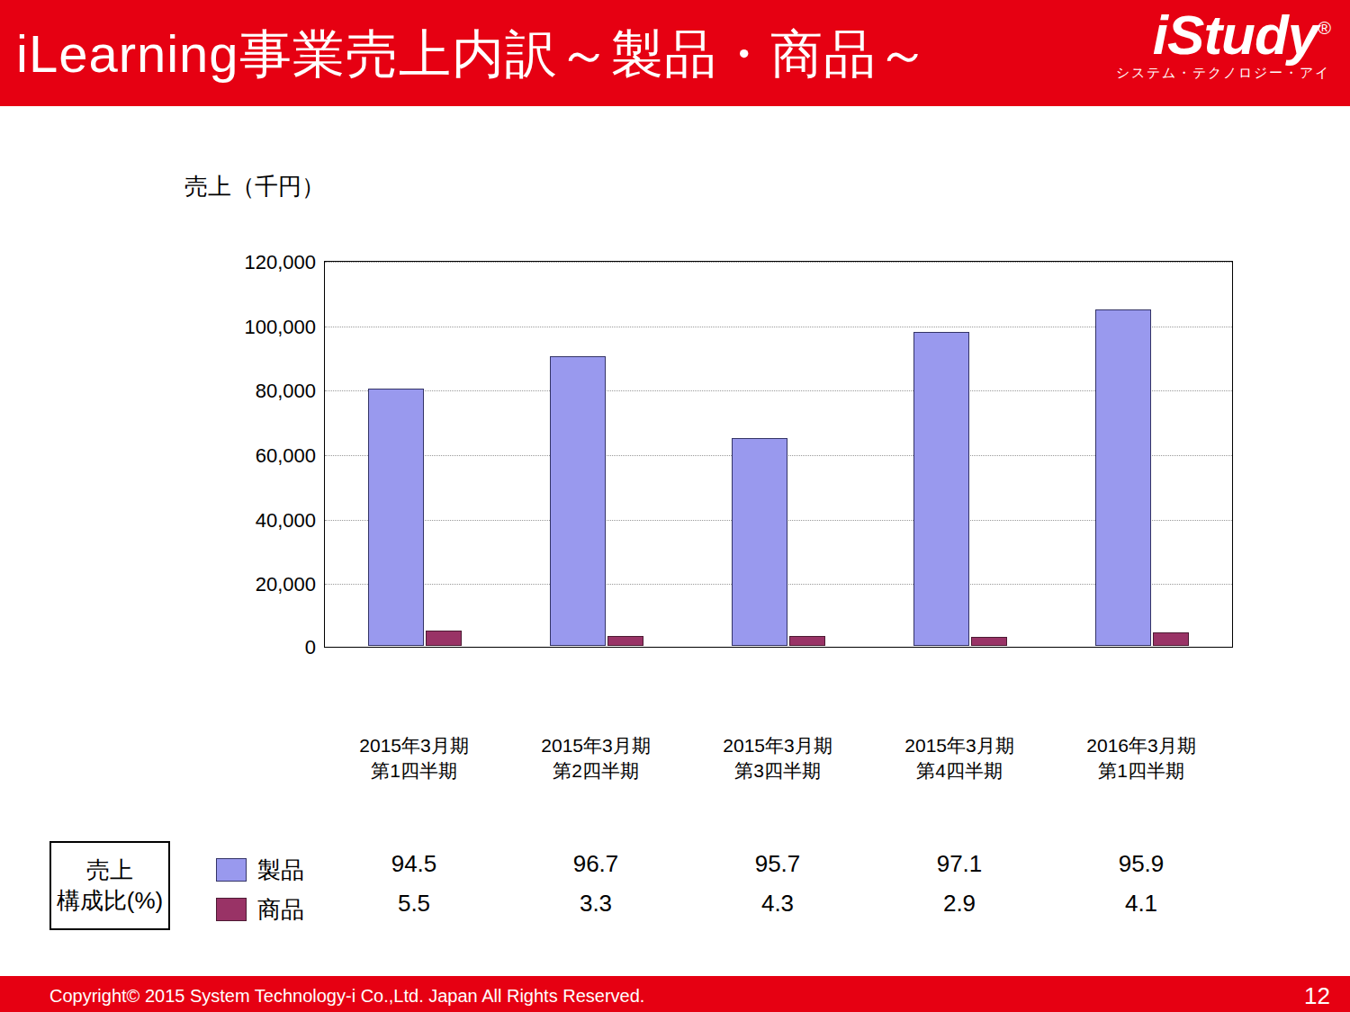iLearning事業売上内訳～製品・商品～
iStudy®
システム・テクノロジー・アイ
売上（千円）
120,000
100,000
80,000
60,000
40,000
20,000
0
2015年3月期
第1四半期
2015年3月期
第2四半期
2015年3月期
第3四半期
2015年3月期
第4四半期
2016年3月期
第1四半期
売上
構成比(%)
製品
商品
94.5
96.7
95.7
97.1
95.9
5.5
3.3
4.3
2.9
4.1
Copyright© 2015 System Technology-i Co.,Ltd. Japan All Rights Reserved.
12